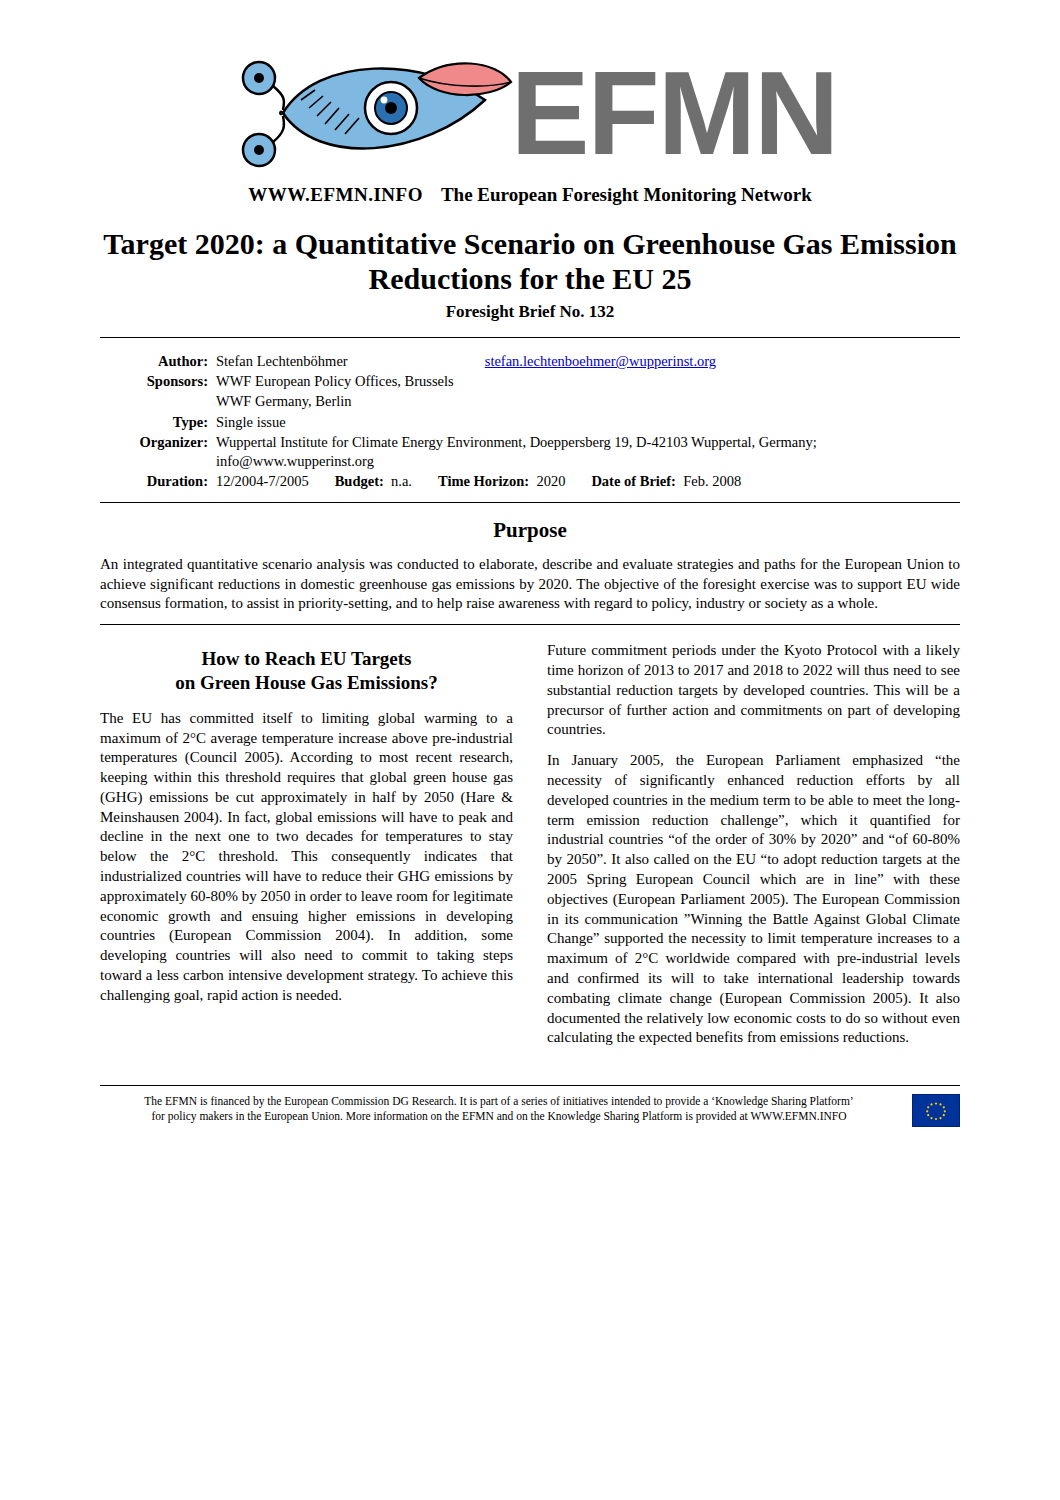EFMN
WWW.EFMN.INFO The European Foresight Monitoring Network
Target 2020: a Quantitative Scenario on Greenhouse Gas Emission Reductions for the EU 25
Foresight Brief No. 132
| Author: | Stefan Lechtenböhmer | stefan.lechtenboehmer@wupperinst.org |
| Sponsors: | WWF European Policy Offices, Brussels |
| | WWF Germany, Berlin |
| Type: | Single issue |
| Organizer: | Wuppertal Institute for Climate Energy Environment, Doeppersberg 19, D-42103 Wuppertal, Germany; info@www.wupperinst.org |
| Duration: | 12/2004-7/2005 Budget: n.a. Time Horizon: 2020 Date of Brief: Feb. 2008 |
Purpose
An integrated quantitative scenario analysis was conducted to elaborate, describe and evaluate strategies and paths for the European Union to achieve significant reductions in domestic greenhouse gas emissions by 2020. The objective of the foresight exercise was to support EU wide consensus formation, to assist in priority-setting, and to help raise awareness with regard to policy, industry or society as a whole.
How to Reach EU Targets
on Green House Gas Emissions?
The EU has committed itself to limiting global warming to a maximum of 2°C average temperature increase above pre-industrial temperatures (Council 2005). According to most recent research, keeping within this threshold requires that global green house gas (GHG) emissions be cut approximately in half by 2050 (Hare & Meinshausen 2004). In fact, global emissions will have to peak and decline in the next one to two decades for temperatures to stay below the 2°C threshold. This consequently indicates that industrialized countries will have to reduce their GHG emissions by approximately 60-80% by 2050 in order to leave room for legitimate economic growth and ensuing higher emissions in developing countries (European Commission 2004). In addition, some developing countries will also need to commit to taking steps toward a less carbon intensive development strategy. To achieve this challenging goal, rapid action is needed.
Future commitment periods under the Kyoto Protocol with a likely time horizon of 2013 to 2017 and 2018 to 2022 will thus need to see substantial reduction targets by developed countries. This will be a precursor of further action and commitments on part of developing countries.
In January 2005, the European Parliament emphasized “the necessity of significantly enhanced reduction efforts by all developed countries in the medium term to be able to meet the long-term emission reduction challenge”, which it quantified for industrial countries “of the order of 30% by 2020” and “of 60-80% by 2050”. It also called on the EU “to adopt reduction targets at the 2005 Spring European Council which are in line” with these objectives (European Parliament 2005). The European Commission in its communication ”Winning the Battle Against Global Climate Change” supported the necessity to limit temperature increases to a maximum of 2°C worldwide compared with pre-industrial levels and confirmed its will to take international leadership towards combating climate change (European Commission 2005). It also documented the relatively low economic costs to do so without even calculating the expected benefits from emissions reductions.
The EFMN is financed by the European Commission DG Research. It is part of a series of initiatives intended to provide a ‘Knowledge Sharing Platform’
for policy makers in the European Union. More information on the EFMN and on the Knowledge Sharing Platform is provided at WWW.EFMN.INFO